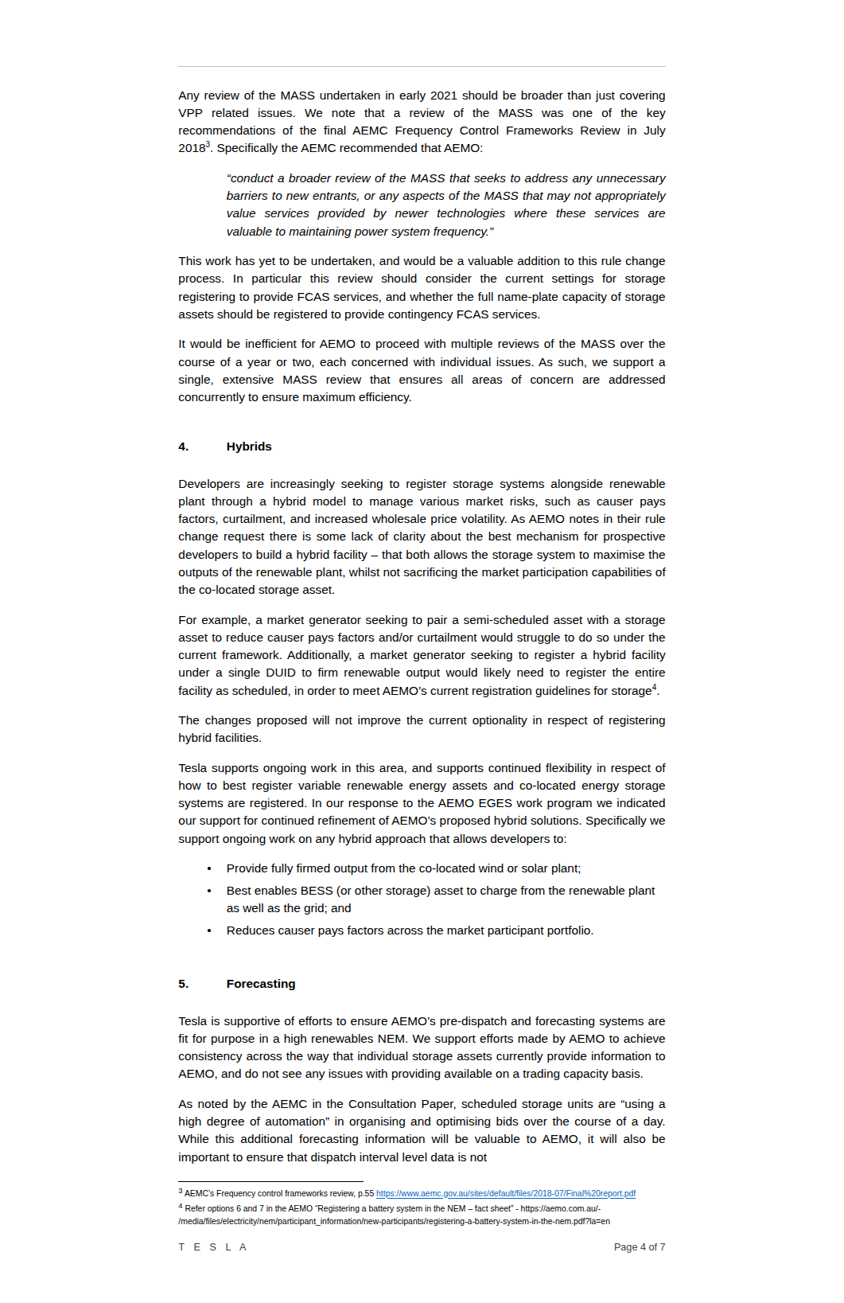Any review of the MASS undertaken in early 2021 should be broader than just covering VPP related issues. We note that a review of the MASS was one of the key recommendations of the final AEMC Frequency Control Frameworks Review in July 20183. Specifically the AEMC recommended that AEMO:
“conduct a broader review of the MASS that seeks to address any unnecessary barriers to new entrants, or any aspects of the MASS that may not appropriately value services provided by newer technologies where these services are valuable to maintaining power system frequency.”
This work has yet to be undertaken, and would be a valuable addition to this rule change process. In particular this review should consider the current settings for storage registering to provide FCAS services, and whether the full name-plate capacity of storage assets should be registered to provide contingency FCAS services.
It would be inefficient for AEMO to proceed with multiple reviews of the MASS over the course of a year or two, each concerned with individual issues. As such, we support a single, extensive MASS review that ensures all areas of concern are addressed concurrently to ensure maximum efficiency.
4. Hybrids
Developers are increasingly seeking to register storage systems alongside renewable plant through a hybrid model to manage various market risks, such as causer pays factors, curtailment, and increased wholesale price volatility. As AEMO notes in their rule change request there is some lack of clarity about the best mechanism for prospective developers to build a hybrid facility – that both allows the storage system to maximise the outputs of the renewable plant, whilst not sacrificing the market participation capabilities of the co-located storage asset.
For example, a market generator seeking to pair a semi-scheduled asset with a storage asset to reduce causer pays factors and/or curtailment would struggle to do so under the current framework. Additionally, a market generator seeking to register a hybrid facility under a single DUID to firm renewable output would likely need to register the entire facility as scheduled, in order to meet AEMO’s current registration guidelines for storage4.
The changes proposed will not improve the current optionality in respect of registering hybrid facilities.
Tesla supports ongoing work in this area, and supports continued flexibility in respect of how to best register variable renewable energy assets and co-located energy storage systems are registered. In our response to the AEMO EGES work program we indicated our support for continued refinement of AEMO’s proposed hybrid solutions. Specifically we support ongoing work on any hybrid approach that allows developers to:
Provide fully firmed output from the co-located wind or solar plant;
Best enables BESS (or other storage) asset to charge from the renewable plant as well as the grid; and
Reduces causer pays factors across the market participant portfolio.
5. Forecasting
Tesla is supportive of efforts to ensure AEMO’s pre-dispatch and forecasting systems are fit for purpose in a high renewables NEM. We support efforts made by AEMO to achieve consistency across the way that individual storage assets currently provide information to AEMO, and do not see any issues with providing available on a trading capacity basis.
As noted by the AEMC in the Consultation Paper, scheduled storage units are “using a high degree of automation” in organising and optimising bids over the course of a day. While this additional forecasting information will be valuable to AEMO, it will also be important to ensure that dispatch interval level data is not
3 AEMC’s Frequency control frameworks review, p.55 https://www.aemc.gov.au/sites/default/files/2018-07/Final%20report.pdf
4 Refer options 6 and 7 in the AEMO “Registering a battery system in the NEM – fact sheet” - https://aemo.com.au/-
/media/files/electricity/nem/participant_information/new-participants/registering-a-battery-system-in-the-nem.pdf?la=en
T E S L A
Page 4 of 7